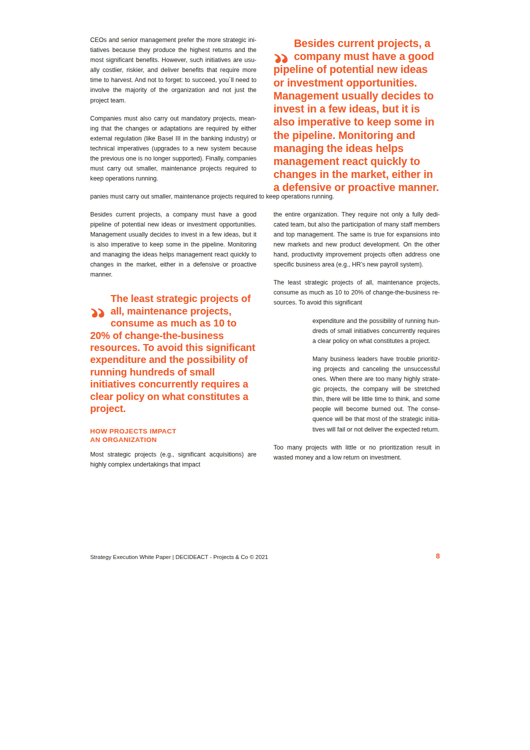CEOs and senior management prefer the more strategic initiatives because they produce the highest returns and the most significant benefits. However, such initiatives are usually costlier, riskier, and deliver benefits that require more time to harvest. And not to forget: to succeed, you´ll need to involve the majority of the organization and not just the project team.
Companies must also carry out mandatory projects, meaning that the changes or adaptations are required by either external regulation (like Basel III in the banking industry) or technical imperatives (upgrades to a new system because the previous one is no longer supported). Finally, companies must carry out smaller, maintenance projects required to keep operations running.
” Besides current projects, a company must have a good pipeline of potential new ideas or investment opportunities. Management usually decides to invest in a few ideas, but it is also imperative to keep some in the pipeline. Monitoring and managing the ideas helps management react quickly to changes in the market, either in a defensive or proactive manner.
panies must carry out smaller, maintenance projects required to keep operations running.
Besides current projects, a company must have a good pipeline of potential new ideas or investment opportunities. Management usually decides to invest in a few ideas, but it is also imperative to keep some in the pipeline. Monitoring and managing the ideas helps management react quickly to changes in the market, either in a defensive or proactive manner.
” The least strategic projects of all, maintenance projects, consume as much as 10 to 20% of change-the-business resources. To avoid this significant expenditure and the possibility of running hundreds of small initiatives concurrently requires a clear policy on what constitutes a project.
HOW PROJECTS IMPACT
AN ORGANIZATION
Most strategic projects (e.g., significant acquisitions) are highly complex undertakings that impact
the entire organization. They require not only a fully dedicated team, but also the participation of many staff members and top management. The same is true for expansions into new markets and new product development. On the other hand, productivity improvement projects often address one specific business area (e.g., HR’s new payroll system).
The least strategic projects of all, maintenance projects, consume as much as 10 to 20% of change-the-business resources. To avoid this significant
expenditure and the possibility of running hundreds of small initiatives concurrently requires a clear policy on what constitutes a project.
Many business leaders have trouble prioritizing projects and canceling the unsuccessful ones. When there are too many highly strategic projects, the company will be stretched thin, there will be little time to think, and some people will become burned out. The consequence will be that most of the strategic initiatives will fail or not deliver the expected return.
Too many projects with little or no prioritization result in wasted money and a low return on investment.
Strategy Execution White Paper | DECIDEACT - Projects & Co © 2021
8